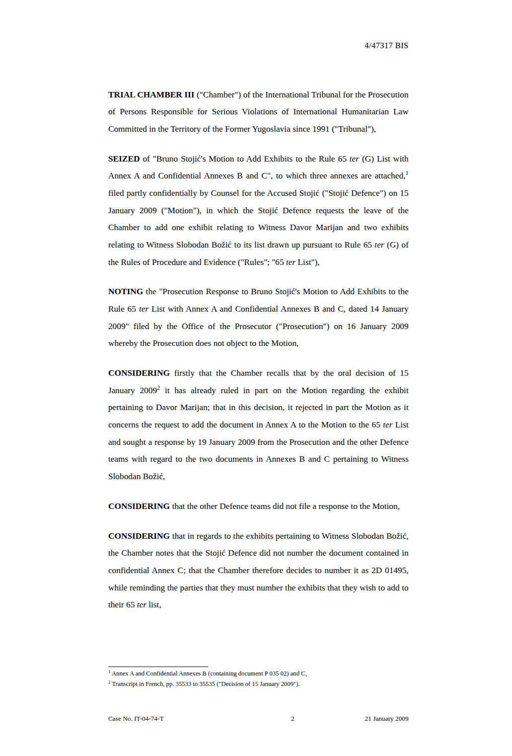4/47317 BIS
TRIAL CHAMBER III ("Chamber") of the International Tribunal for the Prosecution of Persons Responsible for Serious Violations of International Humanitarian Law Committed in the Territory of the Former Yugoslavia since 1991 ("Tribunal"),
SEIZED of "Bruno Stojić's Motion to Add Exhibits to the Rule 65 ter (G) List with Annex A and Confidential Annexes B and C", to which three annexes are attached,1 filed partly confidentially by Counsel for the Accused Stojić ("Stojić Defence") on 15 January 2009 ("Motion"), in which the Stojić Defence requests the leave of the Chamber to add one exhibit relating to Witness Davor Marijan and two exhibits relating to Witness Slobodan Božić to its list drawn up pursuant to Rule 65 ter (G) of the Rules of Procedure and Evidence ("Rules"; "65 ter List"),
NOTING the "Prosecution Response to Bruno Stojić's Motion to Add Exhibits to the Rule 65 ter List with Annex A and Confidential Annexes B and C, dated 14 January 2009" filed by the Office of the Prosecutor ("Prosecution") on 16 January 2009 whereby the Prosecution does not object to the Motion,
CONSIDERING firstly that the Chamber recalls that by the oral decision of 15 January 20092 it has already ruled in part on the Motion regarding the exhibit pertaining to Davor Marijan; that in this decision, it rejected in part the Motion as it concerns the request to add the document in Annex A to the Motion to the 65 ter List and sought a response by 19 January 2009 from the Prosecution and the other Defence teams with regard to the two documents in Annexes B and C pertaining to Witness Slobodan Božić,
CONSIDERING that the other Defence teams did not file a response to the Motion,
CONSIDERING that in regards to the exhibits pertaining to Witness Slobodan Božić, the Chamber notes that the Stojić Defence did not number the document contained in confidential Annex C; that the Chamber therefore decides to number it as 2D 01495, while reminding the parties that they must number the exhibits that they wish to add to their 65 ter list,
1 Annex A and Confidential Annexes B (containing document P 035 02) and C,
2 Transcript in French, pp. 35533 to 35535 ("Decision of 15 January 2009").
Case No. IT-04-74-T
2
21 January 2009